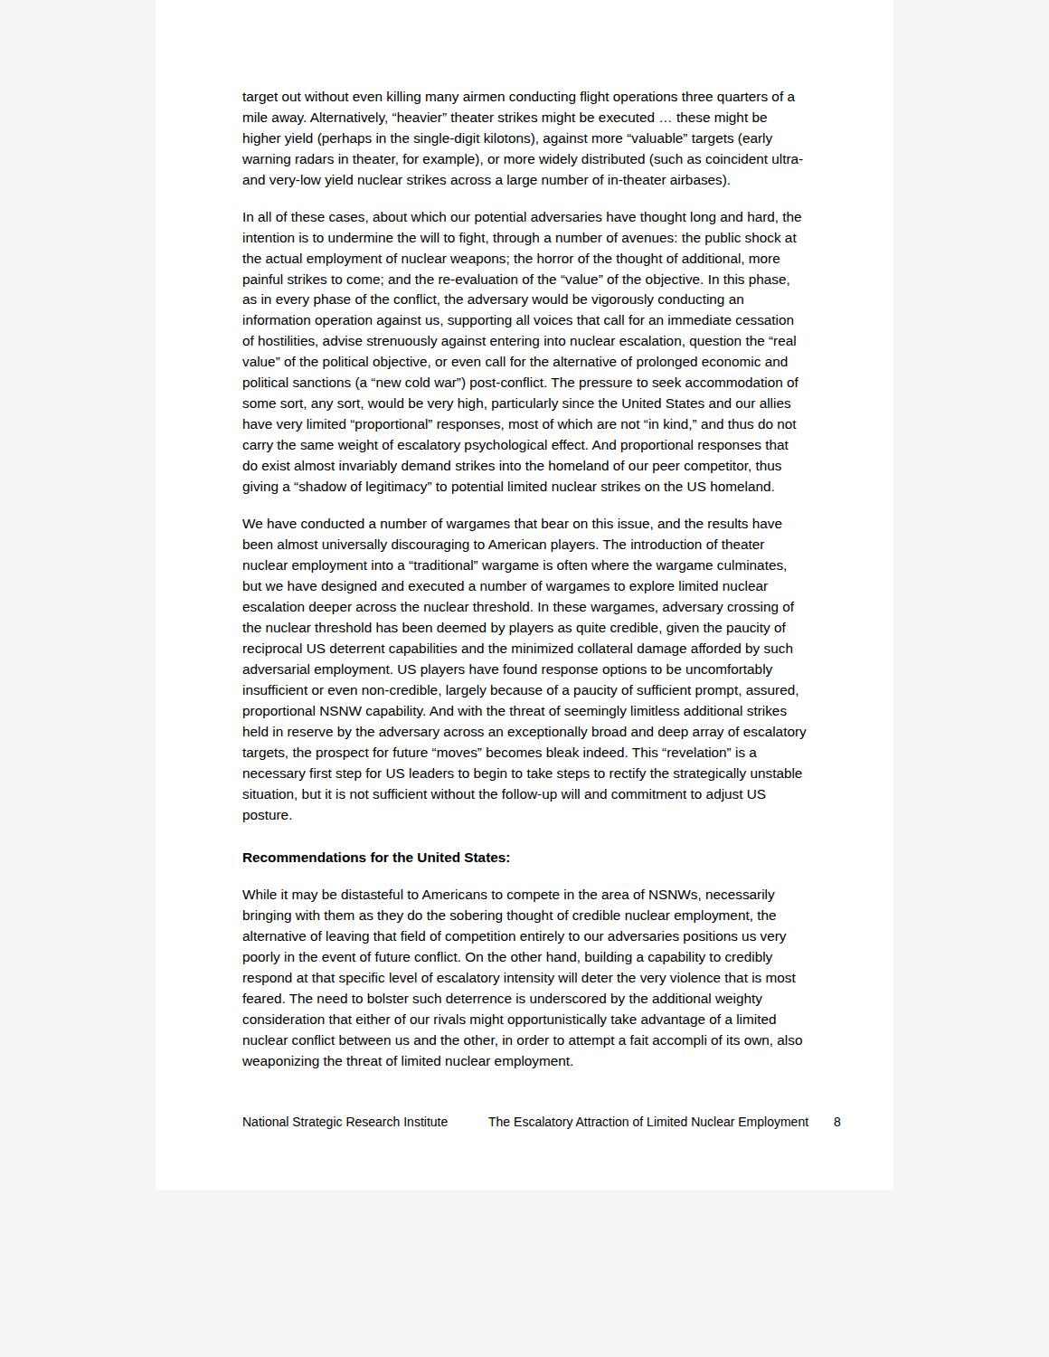target out without even killing many airmen conducting flight operations three quarters of a mile away. Alternatively, “heavier” theater strikes might be executed … these might be higher yield (perhaps in the single-digit kilotons), against more “valuable” targets (early warning radars in theater, for example), or more widely distributed (such as coincident ultra- and very-low yield nuclear strikes across a large number of in-theater airbases).
In all of these cases, about which our potential adversaries have thought long and hard, the intention is to undermine the will to fight, through a number of avenues: the public shock at the actual employment of nuclear weapons; the horror of the thought of additional, more painful strikes to come; and the re-evaluation of the “value” of the objective. In this phase, as in every phase of the conflict, the adversary would be vigorously conducting an information operation against us, supporting all voices that call for an immediate cessation of hostilities, advise strenuously against entering into nuclear escalation, question the “real value” of the political objective, or even call for the alternative of prolonged economic and political sanctions (a “new cold war”) post-conflict. The pressure to seek accommodation of some sort, any sort, would be very high, particularly since the United States and our allies have very limited “proportional” responses, most of which are not “in kind,” and thus do not carry the same weight of escalatory psychological effect. And proportional responses that do exist almost invariably demand strikes into the homeland of our peer competitor, thus giving a “shadow of legitimacy” to potential limited nuclear strikes on the US homeland.
We have conducted a number of wargames that bear on this issue, and the results have been almost universally discouraging to American players. The introduction of theater nuclear employment into a “traditional” wargame is often where the wargame culminates, but we have designed and executed a number of wargames to explore limited nuclear escalation deeper across the nuclear threshold. In these wargames, adversary crossing of the nuclear threshold has been deemed by players as quite credible, given the paucity of reciprocal US deterrent capabilities and the minimized collateral damage afforded by such adversarial employment. US players have found response options to be uncomfortably insufficient or even non-credible, largely because of a paucity of sufficient prompt, assured, proportional NSNW capability. And with the threat of seemingly limitless additional strikes held in reserve by the adversary across an exceptionally broad and deep array of escalatory targets, the prospect for future “moves” becomes bleak indeed. This “revelation” is a necessary first step for US leaders to begin to take steps to rectify the strategically unstable situation, but it is not sufficient without the follow-up will and commitment to adjust US posture.
Recommendations for the United States:
While it may be distasteful to Americans to compete in the area of NSNWs, necessarily bringing with them as they do the sobering thought of credible nuclear employment, the alternative of leaving that field of competition entirely to our adversaries positions us very poorly in the event of future conflict. On the other hand, building a capability to credibly respond at that specific level of escalatory intensity will deter the very violence that is most feared. The need to bolster such deterrence is underscored by the additional weighty consideration that either of our rivals might opportunistically take advantage of a limited nuclear conflict between us and the other, in order to attempt a fait accompli of its own, also weaponizing the threat of limited nuclear employment.
National Strategic Research Institute The Escalatory Attraction of Limited Nuclear Employment 8